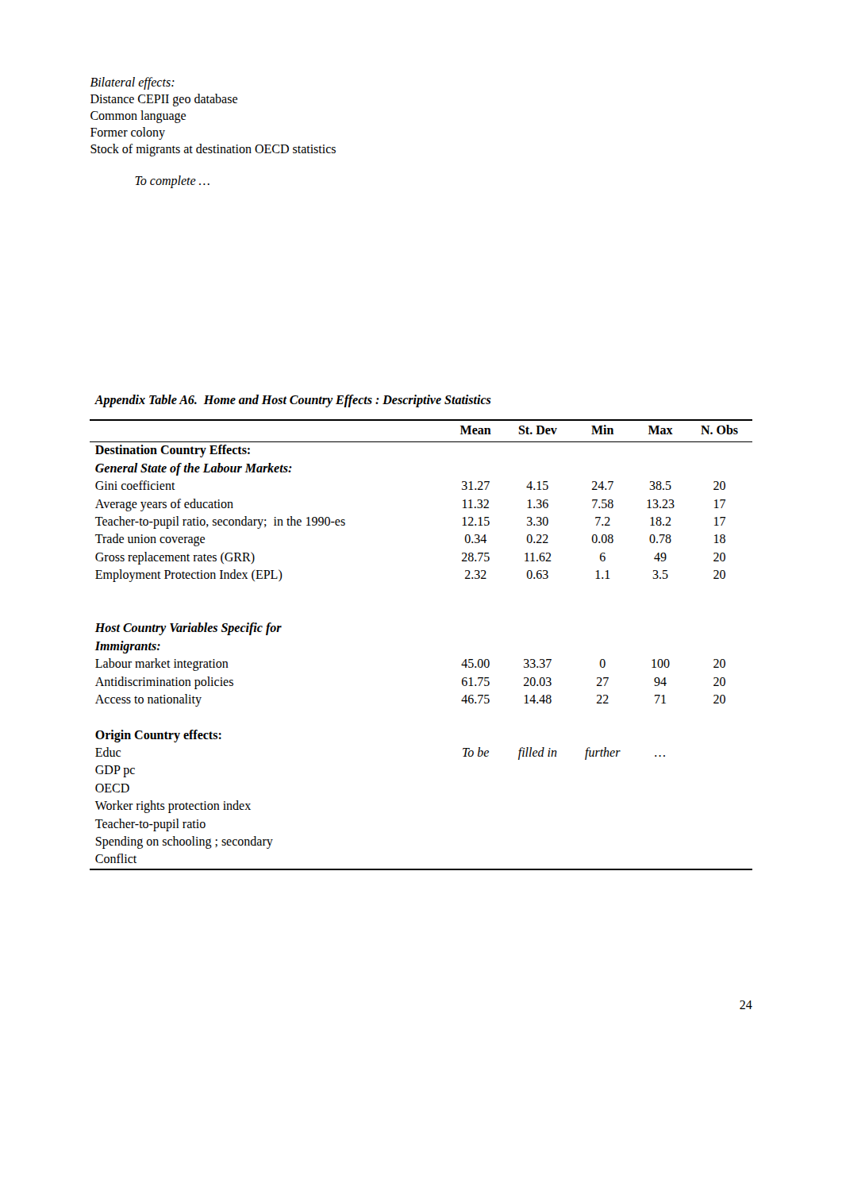Bilateral effects:
Distance CEPII geo database
Common language
Former colony
Stock of migrants at destination OECD statistics
To complete …
Appendix Table A6. Home and Host Country Effects : Descriptive Statistics
| | Mean | St. Dev | Min | Max | N. Obs |
| --- | --- | --- | --- | --- | --- |
| Destination Country Effects: | | | | | |
| General State of the Labour Markets: | | | | | |
| Gini coefficient | 31.27 | 4.15 | 24.7 | 38.5 | 20 |
| Average years of education | 11.32 | 1.36 | 7.58 | 13.23 | 17 |
| Teacher-to-pupil ratio, secondary; in the 1990-es | 12.15 | 3.30 | 7.2 | 18.2 | 17 |
| Trade union coverage | 0.34 | 0.22 | 0.08 | 0.78 | 18 |
| Gross replacement rates (GRR) | 28.75 | 11.62 | 6 | 49 | 20 |
| Employment Protection Index (EPL) | 2.32 | 0.63 | 1.1 | 3.5 | 20 |
| Host Country Variables Specific for | | | | | |
| Immigrants: | | | | | |
| Labour market integration | 45.00 | 33.37 | 0 | 100 | 20 |
| Antidiscrimination policies | 61.75 | 20.03 | 27 | 94 | 20 |
| Access to nationality | 46.75 | 14.48 | 22 | 71 | 20 |
| Origin Country effects: | | | | | |
| Educ | To be | filled in | further | … | |
| GDP pc | | | | | |
| OECD | | | | | |
| Worker rights protection index | | | | | |
| Teacher-to-pupil ratio | | | | | |
| Spending on schooling ; secondary | | | | | |
| Conflict | | | | | |
24